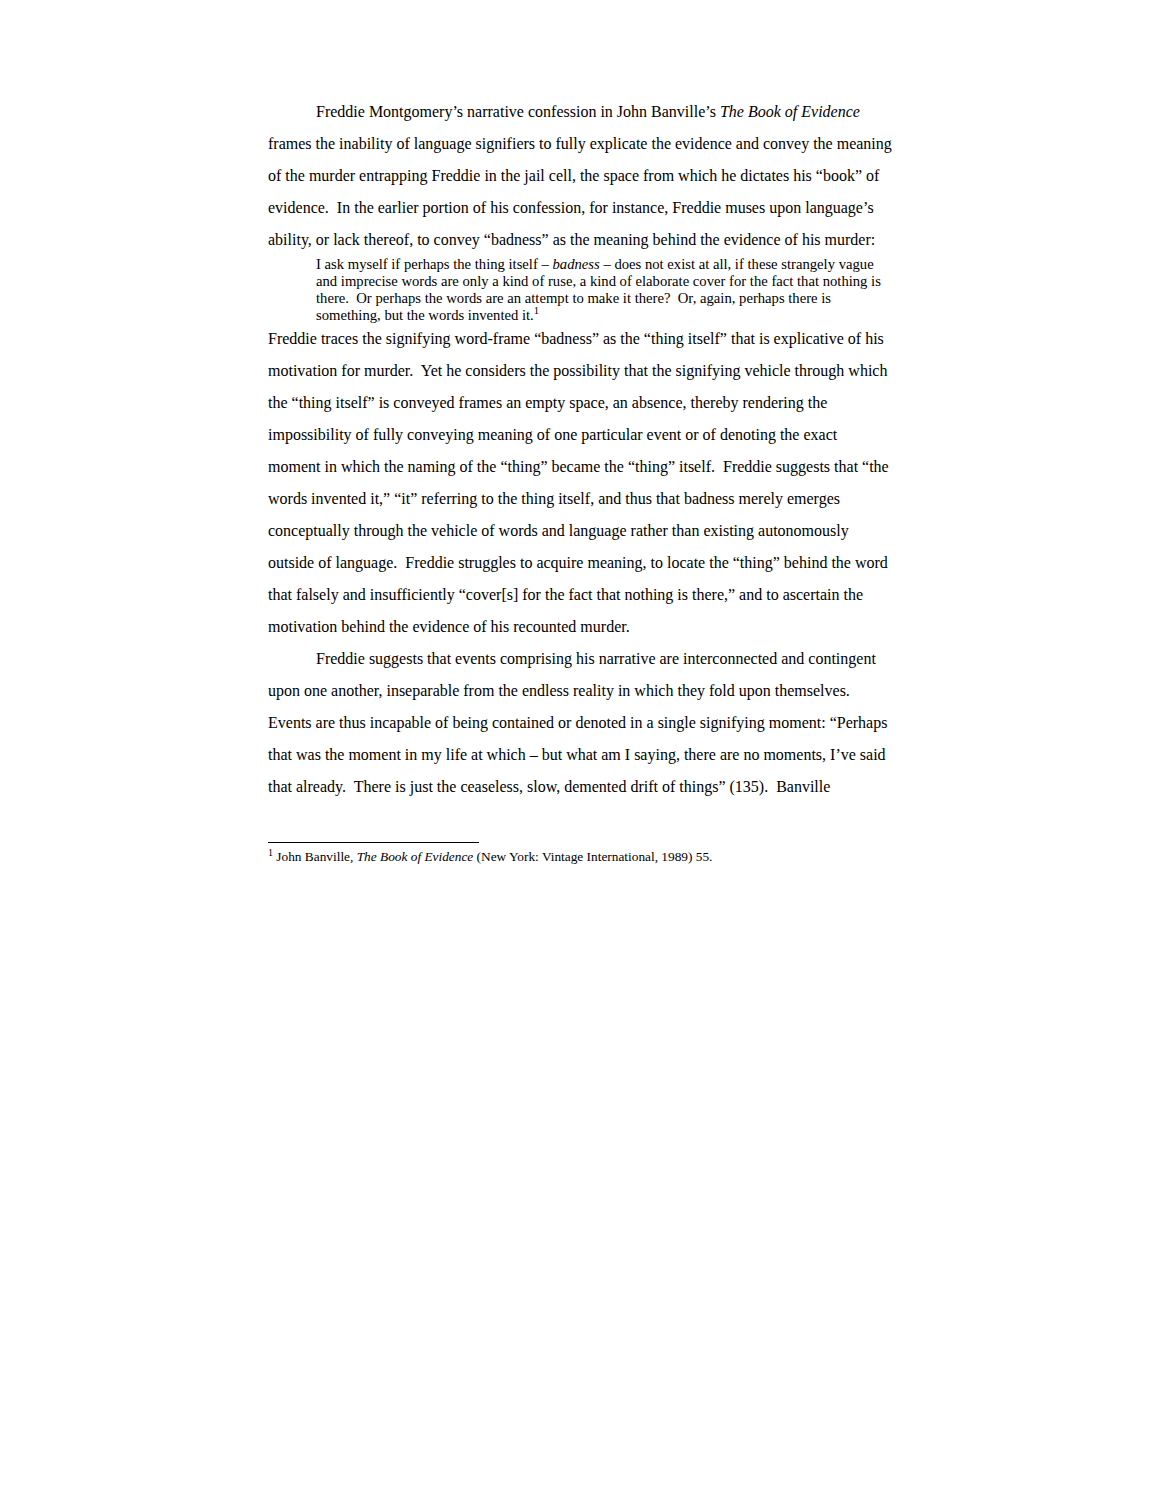Freddie Montgomery’s narrative confession in John Banville’s The Book of Evidence frames the inability of language signifiers to fully explicate the evidence and convey the meaning of the murder entrapping Freddie in the jail cell, the space from which he dictates his “book” of evidence. In the earlier portion of his confession, for instance, Freddie muses upon language’s ability, or lack thereof, to convey “badness” as the meaning behind the evidence of his murder:
I ask myself if perhaps the thing itself – badness – does not exist at all, if these strangely vague and imprecise words are only a kind of ruse, a kind of elaborate cover for the fact that nothing is there. Or perhaps the words are an attempt to make it there? Or, again, perhaps there is something, but the words invented it.1
Freddie traces the signifying word-frame “badness” as the “thing itself” that is explicative of his motivation for murder. Yet he considers the possibility that the signifying vehicle through which the “thing itself” is conveyed frames an empty space, an absence, thereby rendering the impossibility of fully conveying meaning of one particular event or of denoting the exact moment in which the naming of the “thing” became the “thing” itself. Freddie suggests that “the words invented it,” “it” referring to the thing itself, and thus that badness merely emerges conceptually through the vehicle of words and language rather than existing autonomously outside of language. Freddie struggles to acquire meaning, to locate the “thing” behind the word that falsely and insufficiently “cover[s] for the fact that nothing is there,” and to ascertain the motivation behind the evidence of his recounted murder.
Freddie suggests that events comprising his narrative are interconnected and contingent upon one another, inseparable from the endless reality in which they fold upon themselves. Events are thus incapable of being contained or denoted in a single signifying moment: “Perhaps that was the moment in my life at which – but what am I saying, there are no moments, I’ve said that already. There is just the ceaseless, slow, demented drift of things” (135). Banville
1 John Banville, The Book of Evidence (New York: Vintage International, 1989) 55.